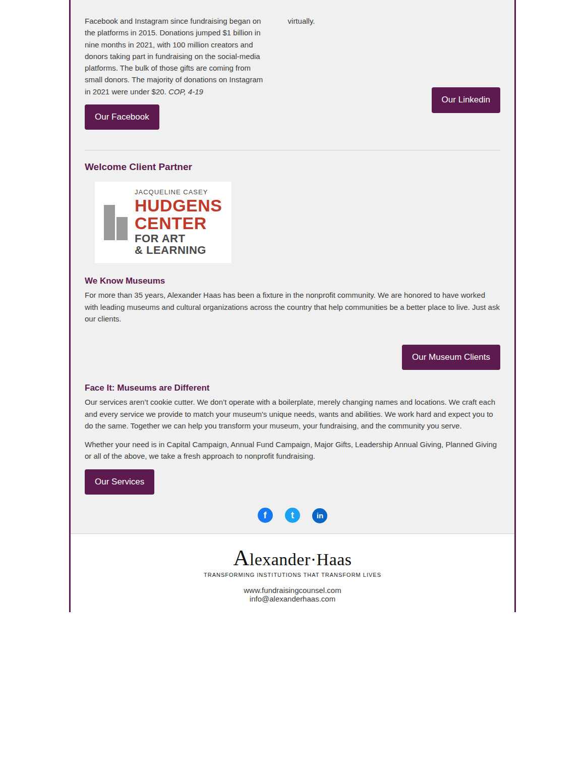Facebook and Instagram since fundraising began on the platforms in 2015. Donations jumped $1 billion in nine months in 2021, with 100 million creators and donors taking part in fundraising on the social-media platforms. The bulk of those gifts are coming from small donors. The majority of donations on Instagram in 2021 were under $20. COP, 4-19
Our Facebook
virtually.
Our Linkedin
Welcome Client Partner
JACQUELINE CASEY
HUDGENS
CENTER
FOR ART
& LEARNING
We Know Museums
For more than 35 years, Alexander Haas has been a fixture in the nonprofit community. We are honored to have worked with leading museums and cultural organizations across the country that help communities be a better place to live. Just ask our clients.
Our Museum Clients
Face It: Museums are Different
Our services aren’t cookie cutter. We don’t operate with a boilerplate, merely changing names and locations. We craft each and every service we provide to match your museum's unique needs, wants and abilities. We work hard and expect you to do the same. Together we can help you transform your museum, your fundraising, and the community you serve.
Whether your need is in Capital Campaign, Annual Fund Campaign, Major Gifts, Leadership Annual Giving, Planned Giving or all of the above, we take a fresh approach to nonprofit fundraising.
Our Services
f t in
Alexander·Haas
TRANSFORMING INSTITUTIONS THAT TRANSFORM LIVES
www.fundraisingcounsel.com
info@alexanderhaas.com